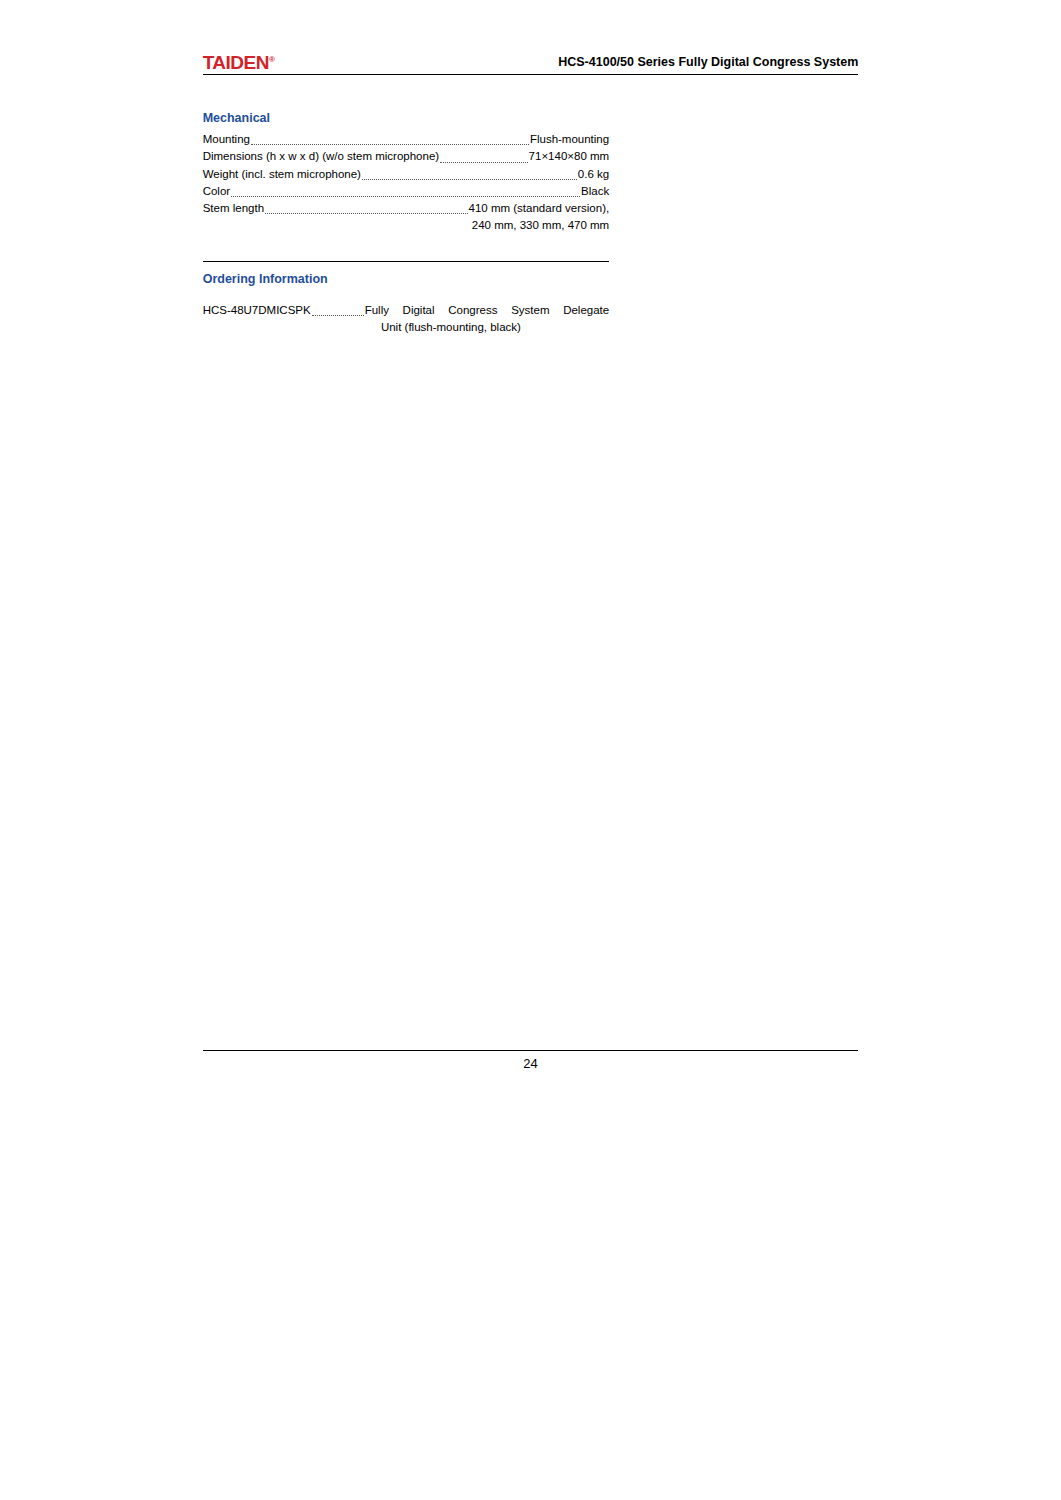TAIDEN®
HCS-4100/50 Series Fully Digital Congress System
Mechanical
Mounting Flush-mounting
Dimensions (h x w x d) (w/o stem microphone) 71×140×80 mm
Weight (incl. stem microphone) 0.6 kg
Color Black
Stem length 410 mm (standard version),
240 mm, 330 mm, 470 mm
Ordering Information
HCS-48U7DMICSPK Fully Digital Congress System Delegate
Unit (flush-mounting, black)
24